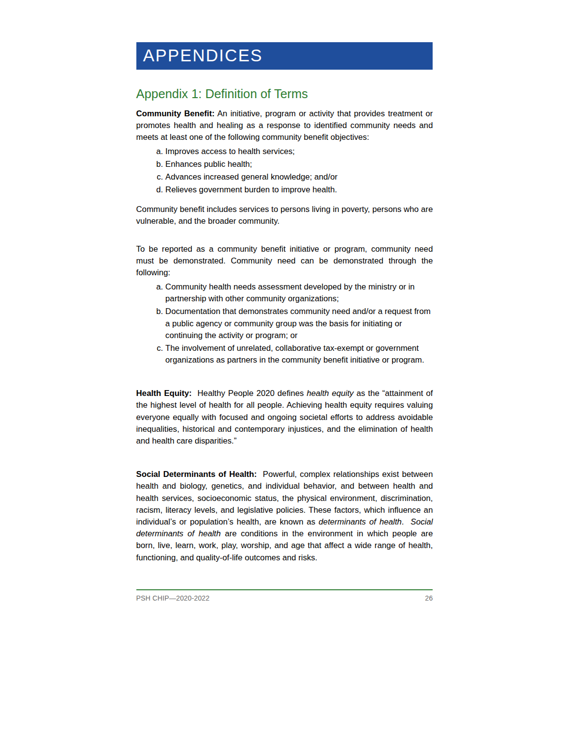APPENDICES
Appendix 1: Definition of Terms
Community Benefit: An initiative, program or activity that provides treatment or promotes health and healing as a response to identified community needs and meets at least one of the following community benefit objectives:
Improves access to health services;
Enhances public health;
Advances increased general knowledge; and/or
Relieves government burden to improve health.
Community benefit includes services to persons living in poverty, persons who are vulnerable, and the broader community.
To be reported as a community benefit initiative or program, community need must be demonstrated. Community need can be demonstrated through the following:
Community health needs assessment developed by the ministry or in partnership with other community organizations;
Documentation that demonstrates community need and/or a request from a public agency or community group was the basis for initiating or continuing the activity or program; or
The involvement of unrelated, collaborative tax-exempt or government organizations as partners in the community benefit initiative or program.
Health Equity: Healthy People 2020 defines health equity as the “attainment of the highest level of health for all people. Achieving health equity requires valuing everyone equally with focused and ongoing societal efforts to address avoidable inequalities, historical and contemporary injustices, and the elimination of health and health care disparities.”
Social Determinants of Health: Powerful, complex relationships exist between health and biology, genetics, and individual behavior, and between health and health services, socioeconomic status, the physical environment, discrimination, racism, literacy levels, and legislative policies. These factors, which influence an individual’s or population’s health, are known as determinants of health. Social determinants of health are conditions in the environment in which people are born, live, learn, work, play, worship, and age that affect a wide range of health, functioning, and quality-of-life outcomes and risks.
PSH CHIP—2020-2022 26